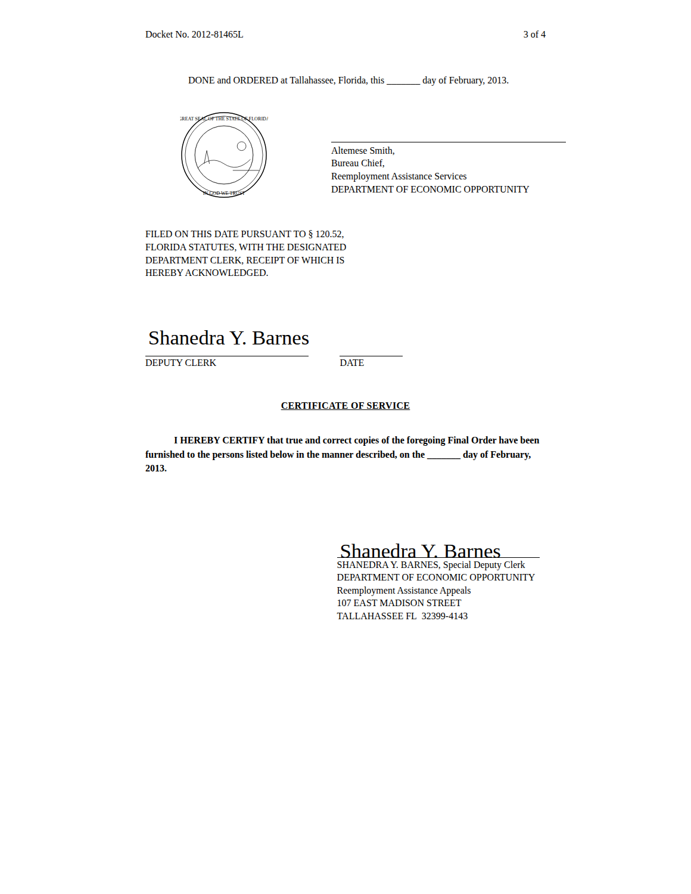Docket No. 2012-81465L
3 of 4
DONE and ORDERED at Tallahassee, Florida, this _______ day of February, 2013.
Altemese Smith,
Bureau Chief,
Reemployment Assistance Services
DEPARTMENT OF ECONOMIC OPPORTUNITY
Filed on this date pursuant to § 120.52,
Florida Statutes, with the designated
Department Clerk, receipt of which is
hereby acknowledged.
Shanedra Y. Barnes
Deputy Clerk
Date
CERTIFICATE OF SERVICE
I HEREBY CERTIFY that true and correct copies of the foregoing Final Order have been furnished to the persons listed below in the manner described, on the _______ day of February, 2013.
Shanedra Y. Barnes
SHANEDRA Y. BARNES, Special Deputy Clerk
Department of Economic Opportunity
Reemployment Assistance Appeals
107 EAST MADISON STREET
TALLAHASSEE FL 32399-4143